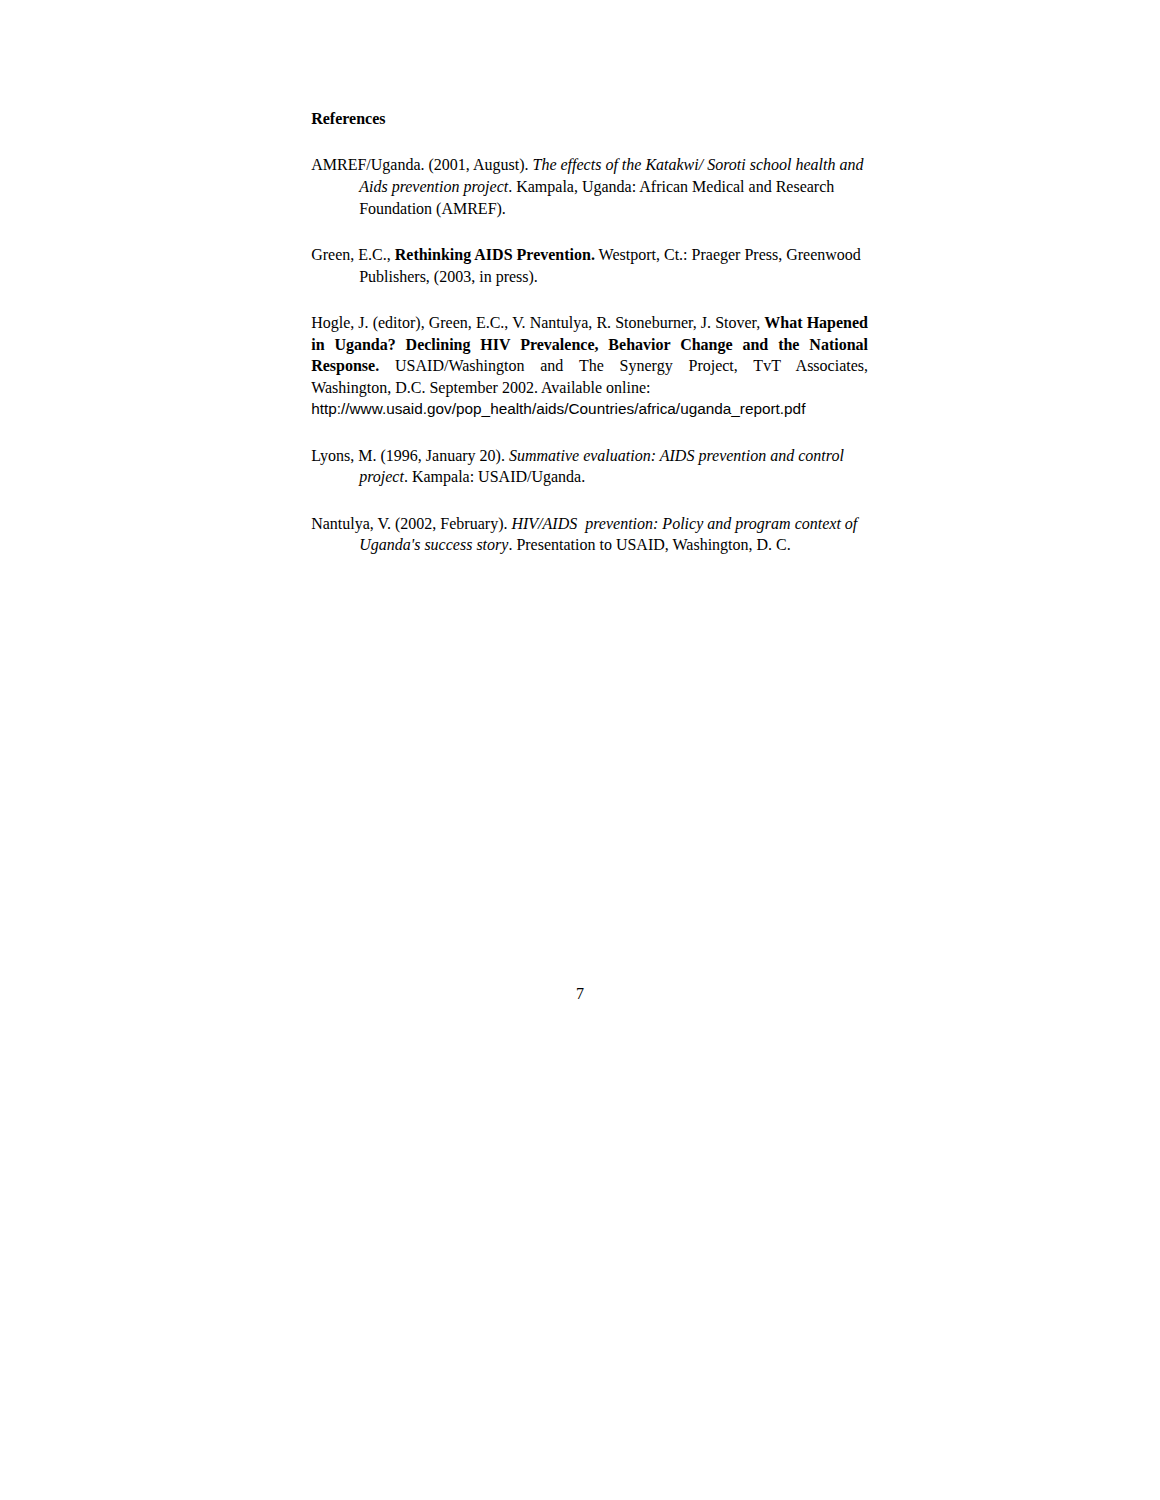References
AMREF/Uganda. (2001, August). The effects of the Katakwi/ Soroti school health and Aids prevention project. Kampala, Uganda: African Medical and Research Foundation (AMREF).
Green, E.C., Rethinking AIDS Prevention. Westport, Ct.: Praeger Press, Greenwood Publishers, (2003, in press).
Hogle, J. (editor), Green, E.C., V. Nantulya, R. Stoneburner, J. Stover, What Hapened in Uganda? Declining HIV Prevalence, Behavior Change and the National Response. USAID/Washington and The Synergy Project, TvT Associates, Washington, D.C. September 2002. Available online:
http://www.usaid.gov/pop_health/aids/Countries/africa/uganda_report.pdf
Lyons, M. (1996, January 20). Summative evaluation: AIDS prevention and control project. Kampala: USAID/Uganda.
Nantulya, V. (2002, February). HIV/AIDS prevention: Policy and program context of Uganda's success story. Presentation to USAID, Washington, D. C.
7